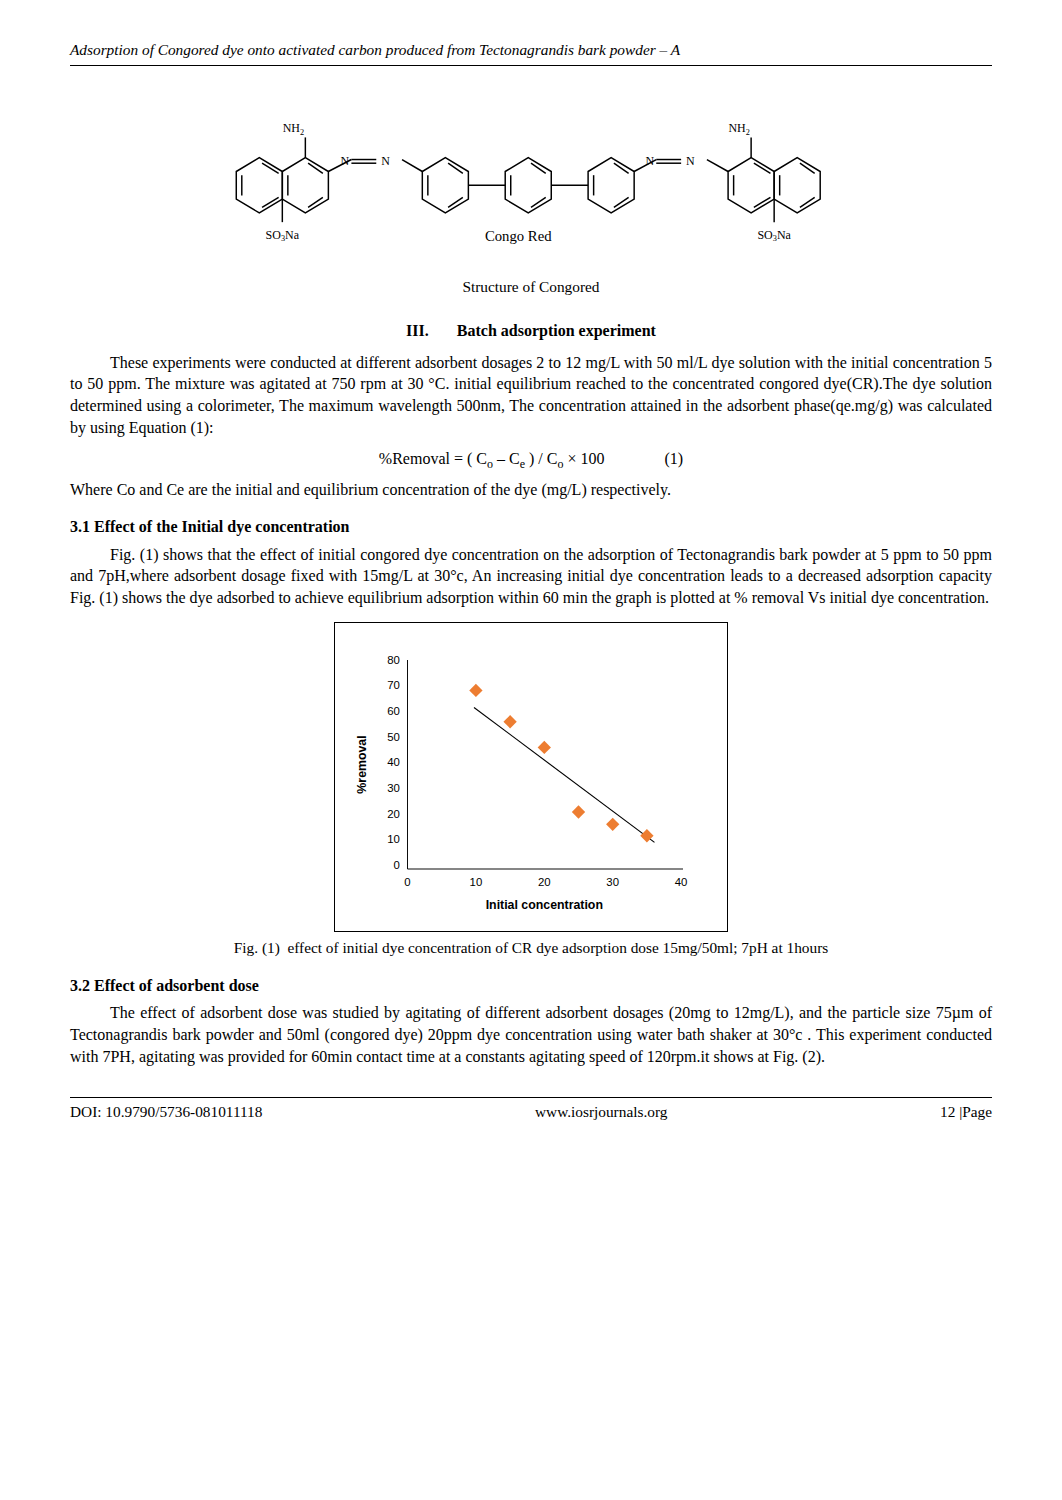Adsorption of Congored dye onto activated carbon produced from Tectonagrandis bark powder – A
NH2 NH2 N N N N SO3Na SO3Na Congo Red
Structure of Congored
III. Batch adsorption experiment
These experiments were conducted at different adsorbent dosages 2 to 12 mg/L with 50 ml/L dye solution with the initial concentration 5 to 50 ppm. The mixture was agitated at 750 rpm at 30 °C. initial equilibrium reached to the concentrated congored dye(CR).The dye solution determined using a colorimeter, The maximum wavelength 500nm, The concentration attained in the adsorbent phase(qe.mg/g) was calculated by using Equation (1):
%Removal = ( Co – Ce ) / Co × 100(1)
Where Co and Ce are the initial and equilibrium concentration of the dye (mg/L) respectively.
3.1 Effect of the Initial dye concentration
Fig. (1) shows that the effect of initial congored dye concentration on the adsorption of Tectonagrandis bark powder at 5 ppm to 50 ppm and 7pH,where adsorbent dosage fixed with 15mg/L at 30°c, An increasing initial dye concentration leads to a decreased adsorption capacity Fig. (1) shows the dye adsorbed to achieve equilibrium adsorption within 60 min the graph is plotted at % removal Vs initial dye concentration.
80 70 60 50 40 30 20 10 0 0 10 20 30 40 Initial concentration %removal
Fig. (1) effect of initial dye concentration of CR dye adsorption dose 15mg/50ml; 7pH at 1hours
3.2 Effect of adsorbent dose
The effect of adsorbent dose was studied by agitating of different adsorbent dosages (20mg to 12mg/L), and the particle size 75µm of Tectonagrandis bark powder and 50ml (congored dye) 20ppm dye concentration using water bath shaker at 30°c . This experiment conducted with 7PH, agitating was provided for 60min contact time at a constants agitating speed of 120rpm.it shows at Fig. (2).
DOI: 10.9790/5736-081011118 www.iosrjournals.org 12 |Page